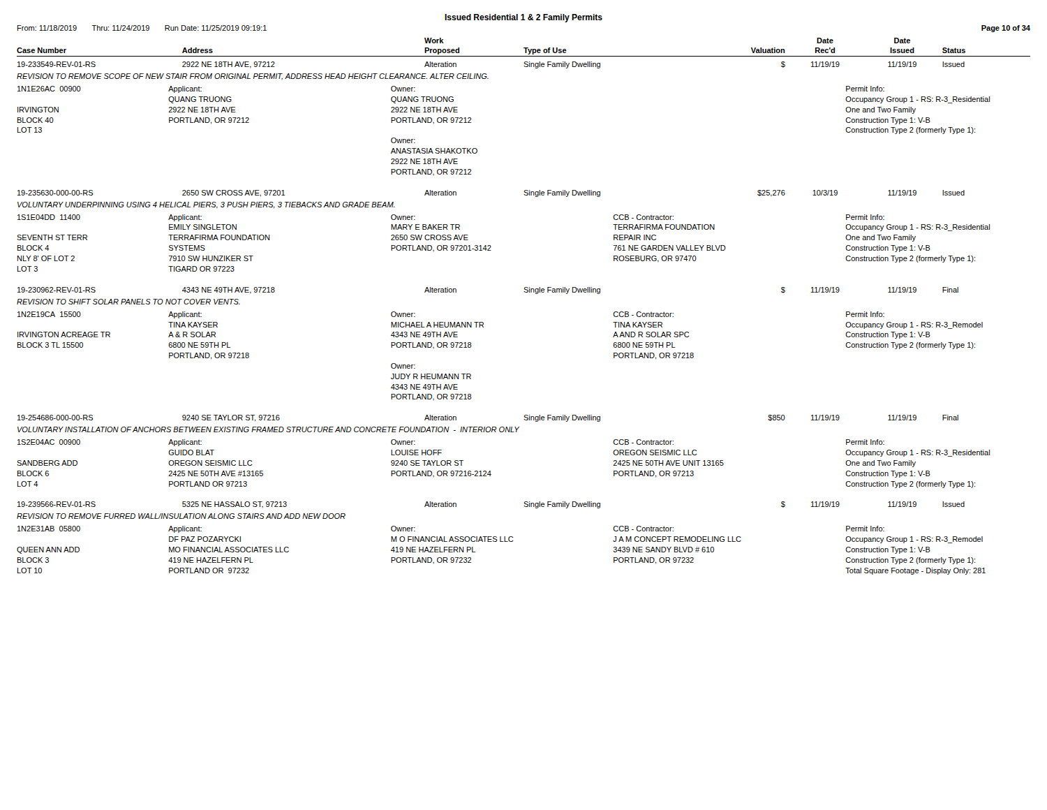Issued Residential 1 & 2 Family Permits
From: 11/18/2019 Thru: 11/24/2019 Run Date: 11/25/2019 09:19:1
Page 10 of 34
| | | Work | | | Date | Date | |
| --- | --- | --- | --- | --- | --- | --- | --- |
| Case Number | Address | Proposed | Type of Use | Valuation | Rec'd | Issued | Status |
| 19-233549-REV-01-RS | 2922 NE 18TH AVE, 97212 | Alteration | Single Family Dwelling | $ | 11/19/19 | 11/19/19 | Issued |
| REVISION TO REMOVE SCOPE OF NEW STAIR FROM ORIGINAL PERMIT, ADDRESS HEAD HEIGHT CLEARANCE. ALTER CEILING. |
| / 1N1E26AC 00900 IRVINGTON BLOCK 40 LOT 13 / Applicant: QUANG TRUONG 2922 NE 18TH AVE PORTLAND, OR 97212 / Owner: QUANG TRUONG 2922 NE 18TH AVE PORTLAND, OR 97212 Owner: ANASTASIA SHAKOTKO 2922 NE 18TH AVE PORTLAND, OR 97212 / / Permit Info: Occupancy Group 1 - RS: R-3_Residential One and Two Family Construction Type 1: V-B Construction Type 2 (formerly Type 1): / |
| 19-235630-000-00-RS | 2650 SW CROSS AVE, 97201 | Alteration | Single Family Dwelling | $25,276 | 10/3/19 | 11/19/19 | Issued |
| VOLUNTARY UNDERPINNING USING 4 HELICAL PIERS, 3 PUSH PIERS, 3 TIEBACKS AND GRADE BEAM. |
| / 1S1E04DD 11400 SEVENTH ST TERR BLOCK 4 NLY 8' OF LOT 2 LOT 3 / Applicant: EMILY SINGLETON TERRAFIRMA FOUNDATION SYSTEMS 7910 SW HUNZIKER ST TIGARD OR 97223 / Owner: MARY E BAKER TR 2650 SW CROSS AVE PORTLAND, OR 97201-3142 / CCB - Contractor: TERRAFIRMA FOUNDATION REPAIR INC 761 NE GARDEN VALLEY BLVD ROSEBURG, OR 97470 / Permit Info: Occupancy Group 1 - RS: R-3_Residential One and Two Family Construction Type 1: V-B Construction Type 2 (formerly Type 1): / |
| 19-230962-REV-01-RS | 4343 NE 49TH AVE, 97218 | Alteration | Single Family Dwelling | $ | 11/19/19 | 11/19/19 | Final |
| REVISION TO SHIFT SOLAR PANELS TO NOT COVER VENTS. |
| / 1N2E19CA 15500 IRVINGTON ACREAGE TR BLOCK 3 TL 15500 / Applicant: TINA KAYSER A & R SOLAR 6800 NE 59TH PL PORTLAND, OR 97218 / Owner: MICHAEL A HEUMANN TR 4343 NE 49TH AVE PORTLAND, OR 97218 Owner: JUDY R HEUMANN TR 4343 NE 49TH AVE PORTLAND, OR 97218 / CCB - Contractor: TINA KAYSER A AND R SOLAR SPC 6800 NE 59TH PL PORTLAND, OR 97218 / Permit Info: Occupancy Group 1 - RS: R-3_Remodel Construction Type 1: V-B Construction Type 2 (formerly Type 1): / |
| 19-254686-000-00-RS | 9240 SE TAYLOR ST, 97216 | Alteration | Single Family Dwelling | $850 | 11/19/19 | 11/19/19 | Final |
| VOLUNTARY INSTALLATION OF ANCHORS BETWEEN EXISTING FRAMED STRUCTURE AND CONCRETE FOUNDATION - INTERIOR ONLY |
| / 1S2E04AC 00900 SANDBERG ADD BLOCK 6 LOT 4 / Applicant: GUIDO BLAT OREGON SEISMIC LLC 2425 NE 50TH AVE #13165 PORTLAND OR 97213 / Owner: LOUISE HOFF 9240 SE TAYLOR ST PORTLAND, OR 97216-2124 / CCB - Contractor: OREGON SEISMIC LLC 2425 NE 50TH AVE UNIT 13165 PORTLAND, OR 97213 / Permit Info: Occupancy Group 1 - RS: R-3_Residential One and Two Family Construction Type 1: V-B Construction Type 2 (formerly Type 1): / |
| 19-239566-REV-01-RS | 5325 NE HASSALO ST, 97213 | Alteration | Single Family Dwelling | $ | 11/19/19 | 11/19/19 | Issued |
| REVISION TO REMOVE FURRED WALL/INSULATION ALONG STAIRS AND ADD NEW DOOR |
| / 1N2E31AB 05800 QUEEN ANN ADD BLOCK 3 LOT 10 / Applicant: DF PAZ POZARYCKI MO FINANCIAL ASSOCIATES LLC 419 NE HAZELFERN PL PORTLAND OR 97232 / Owner: M O FINANCIAL ASSOCIATES LLC 419 NE HAZELFERN PL PORTLAND, OR 97232 / CCB - Contractor: J A M CONCEPT REMODELING LLC 3439 NE SANDY BLVD # 610 PORTLAND, OR 97232 / Permit Info: Occupancy Group 1 - RS: R-3_Remodel Construction Type 1: V-B Construction Type 2 (formerly Type 1): Total Square Footage - Display Only: 281 / |